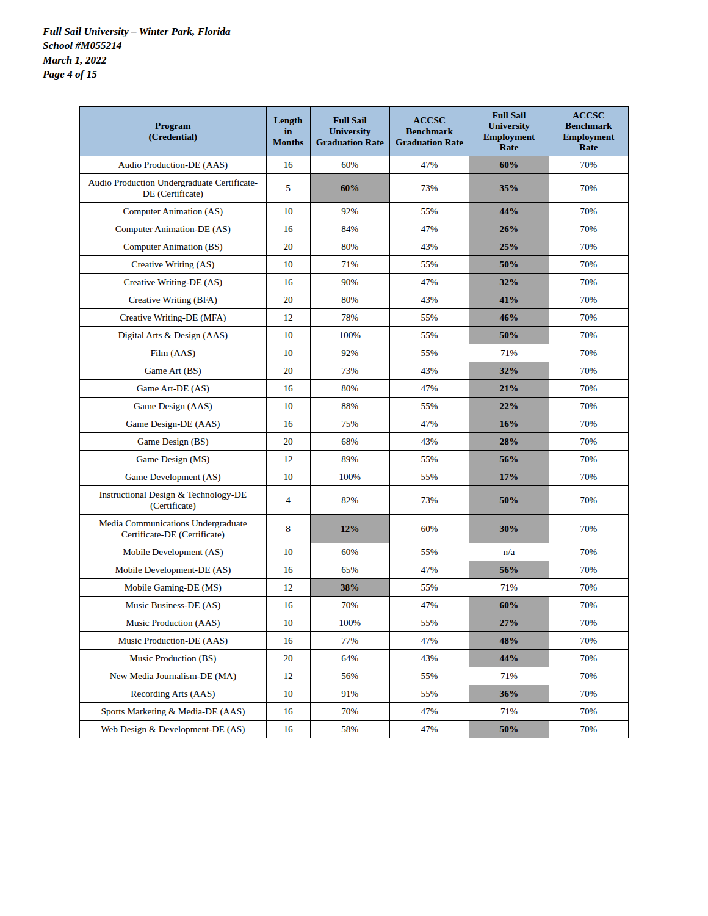Full Sail University – Winter Park, Florida
School #M055214
March 1, 2022
Page 4 of 15
| Program (Credential) | Length in Months | Full Sail University Graduation Rate | ACCSC Benchmark Graduation Rate | Full Sail University Employment Rate | ACCSC Benchmark Employment Rate |
| --- | --- | --- | --- | --- | --- |
| Audio Production-DE (AAS) | 16 | 60% | 47% | 60% | 70% |
| Audio Production Undergraduate Certificate-DE (Certificate) | 5 | 60% | 73% | 35% | 70% |
| Computer Animation (AS) | 10 | 92% | 55% | 44% | 70% |
| Computer Animation-DE (AS) | 16 | 84% | 47% | 26% | 70% |
| Computer Animation (BS) | 20 | 80% | 43% | 25% | 70% |
| Creative Writing (AS) | 10 | 71% | 55% | 50% | 70% |
| Creative Writing-DE (AS) | 16 | 90% | 47% | 32% | 70% |
| Creative Writing (BFA) | 20 | 80% | 43% | 41% | 70% |
| Creative Writing-DE (MFA) | 12 | 78% | 55% | 46% | 70% |
| Digital Arts & Design (AAS) | 10 | 100% | 55% | 50% | 70% |
| Film (AAS) | 10 | 92% | 55% | 71% | 70% |
| Game Art (BS) | 20 | 73% | 43% | 32% | 70% |
| Game Art-DE (AS) | 16 | 80% | 47% | 21% | 70% |
| Game Design (AAS) | 10 | 88% | 55% | 22% | 70% |
| Game Design-DE (AAS) | 16 | 75% | 47% | 16% | 70% |
| Game Design (BS) | 20 | 68% | 43% | 28% | 70% |
| Game Design (MS) | 12 | 89% | 55% | 56% | 70% |
| Game Development (AS) | 10 | 100% | 55% | 17% | 70% |
| Instructional Design & Technology-DE (Certificate) | 4 | 82% | 73% | 50% | 70% |
| Media Communications Undergraduate Certificate-DE (Certificate) | 8 | 12% | 60% | 30% | 70% |
| Mobile Development (AS) | 10 | 60% | 55% | n/a | 70% |
| Mobile Development-DE (AS) | 16 | 65% | 47% | 56% | 70% |
| Mobile Gaming-DE (MS) | 12 | 38% | 55% | 71% | 70% |
| Music Business-DE (AS) | 16 | 70% | 47% | 60% | 70% |
| Music Production (AAS) | 10 | 100% | 55% | 27% | 70% |
| Music Production-DE (AAS) | 16 | 77% | 47% | 48% | 70% |
| Music Production (BS) | 20 | 64% | 43% | 44% | 70% |
| New Media Journalism-DE (MA) | 12 | 56% | 55% | 71% | 70% |
| Recording Arts (AAS) | 10 | 91% | 55% | 36% | 70% |
| Sports Marketing & Media-DE (AAS) | 16 | 70% | 47% | 71% | 70% |
| Web Design & Development-DE (AS) | 16 | 58% | 47% | 50% | 70% |